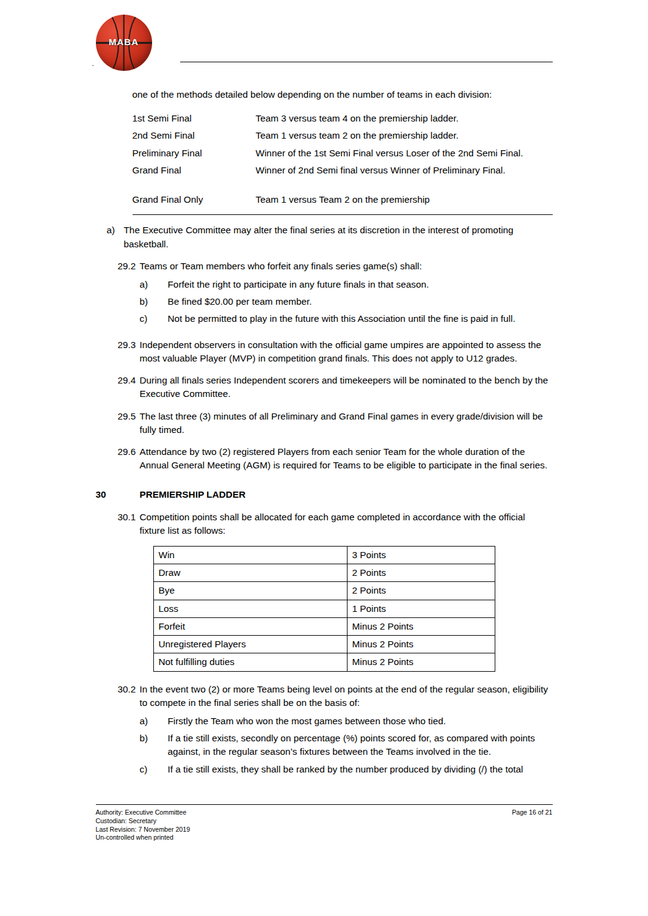MABA
.
one of the methods detailed below depending on the number of teams in each division:
| 1st Semi Final | Team 3 versus team 4 on the premiership ladder. |
| 2nd Semi Final | Team 1 versus team 2 on the premiership ladder. |
| Preliminary Final | Winner of the 1st Semi Final versus Loser of the 2nd Semi Final. |
| Grand Final | Winner of 2nd Semi final versus Winner of Preliminary Final. |
| Grand Final Only | Team 1 versus Team 2 on the premiership |
a) The Executive Committee may alter the final series at its discretion in the interest of promoting basketball.
29.2
Teams or Team members who forfeit any finals series game(s) shall:
a) Forfeit the right to participate in any future finals in that season.
b) Be fined $20.00 per team member.
c) Not be permitted to play in the future with this Association until the fine is paid in full.
29.3
Independent observers in consultation with the official game umpires are appointed to assess the most valuable Player (MVP) in competition grand finals. This does not apply to U12 grades.
29.4
During all finals series Independent scorers and timekeepers will be nominated to the bench by the Executive Committee.
29.5
The last three (3) minutes of all Preliminary and Grand Final games in every grade/division will be fully timed.
29.6
Attendance by two (2) registered Players from each senior Team for the whole duration of the Annual General Meeting (AGM) is required for Teams to be eligible to participate in the final series.
30 PREMIERSHIP LADDER
30.1
Competition points shall be allocated for each game completed in accordance with the official fixture list as follows:
| Win | 3 Points |
| Draw | 2 Points |
| Bye | 2 Points |
| Loss | 1 Points |
| Forfeit | Minus 2 Points |
| Unregistered Players | Minus 2 Points |
| Not fulfilling duties | Minus 2 Points |
30.2
In the event two (2) or more Teams being level on points at the end of the regular season, eligibility to compete in the final series shall be on the basis of:
a) Firstly the Team who won the most games between those who tied.
b) If a tie still exists, secondly on percentage (%) points scored for, as compared with points against, in the regular season’s fixtures between the Teams involved in the tie.
c) If a tie still exists, they shall be ranked by the number produced by dividing (/) the total
Authority: Executive Committee
Custodian: Secretary
Last Revision: 7 November 2019
Un-controlled when printed
Page 16 of 21